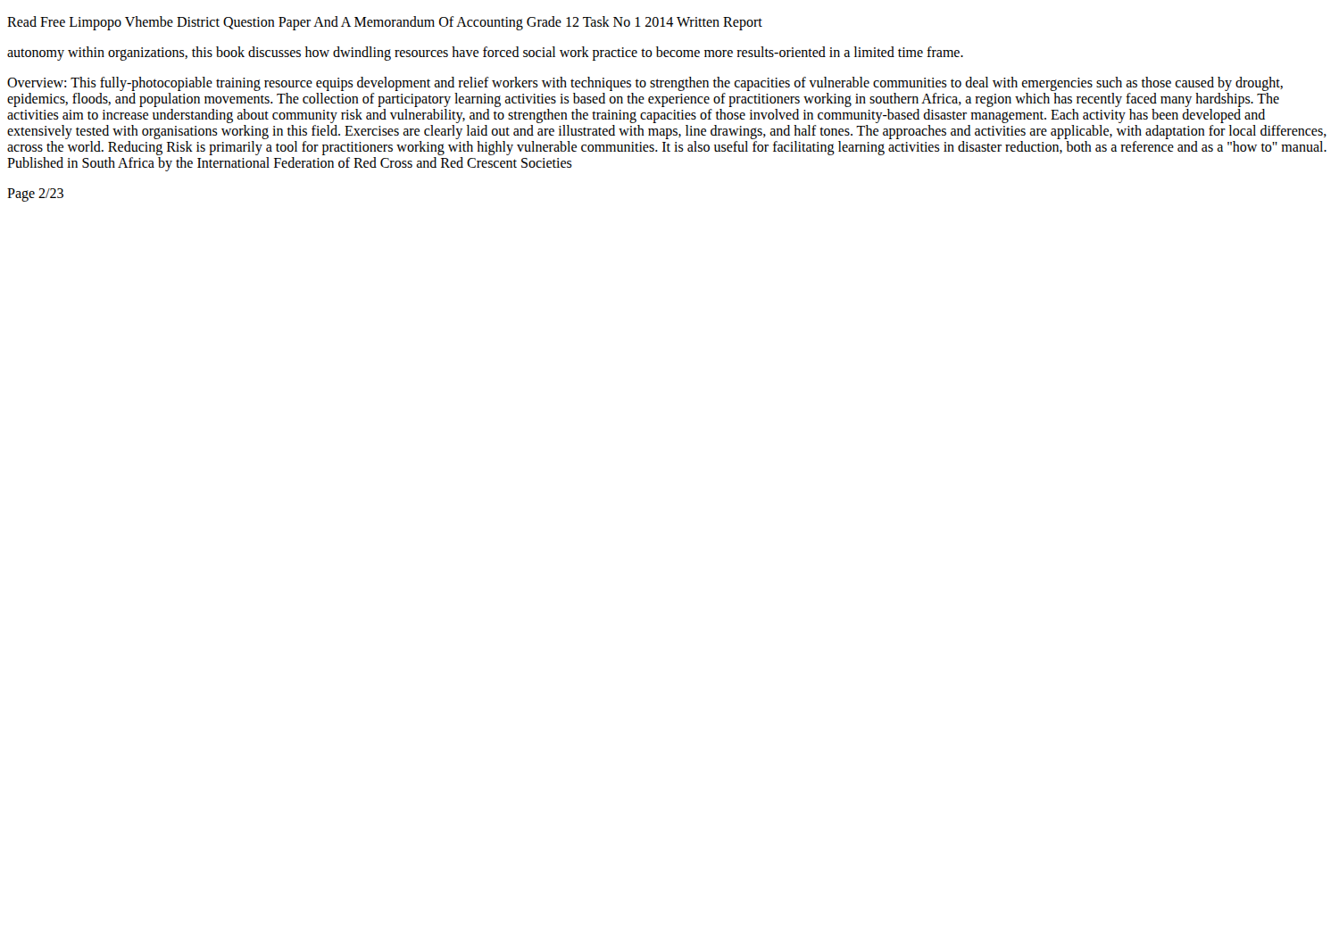Read Free Limpopo Vhembe District Question Paper And A Memorandum Of Accounting Grade 12 Task No 1 2014 Written Report
autonomy within organizations, this book discusses how dwindling resources have forced social work practice to become more results-oriented in a limited time frame.
Overview: This fully-photocopiable training resource equips development and relief workers with techniques to strengthen the capacities of vulnerable communities to deal with emergencies such as those caused by drought, epidemics, floods, and population movements. The collection of participatory learning activities is based on the experience of practitioners working in southern Africa, a region which has recently faced many hardships. The activities aim to increase understanding about community risk and vulnerability, and to strengthen the training capacities of those involved in community-based disaster management. Each activity has been developed and extensively tested with organisations working in this field. Exercises are clearly laid out and are illustrated with maps, line drawings, and half tones. The approaches and activities are applicable, with adaptation for local differences, across the world. Reducing Risk is primarily a tool for practitioners working with highly vulnerable communities. It is also useful for facilitating learning activities in disaster reduction, both as a reference and as a "how to" manual. Published in South Africa by the International Federation of Red Cross and Red Crescent Societies
Page 2/23